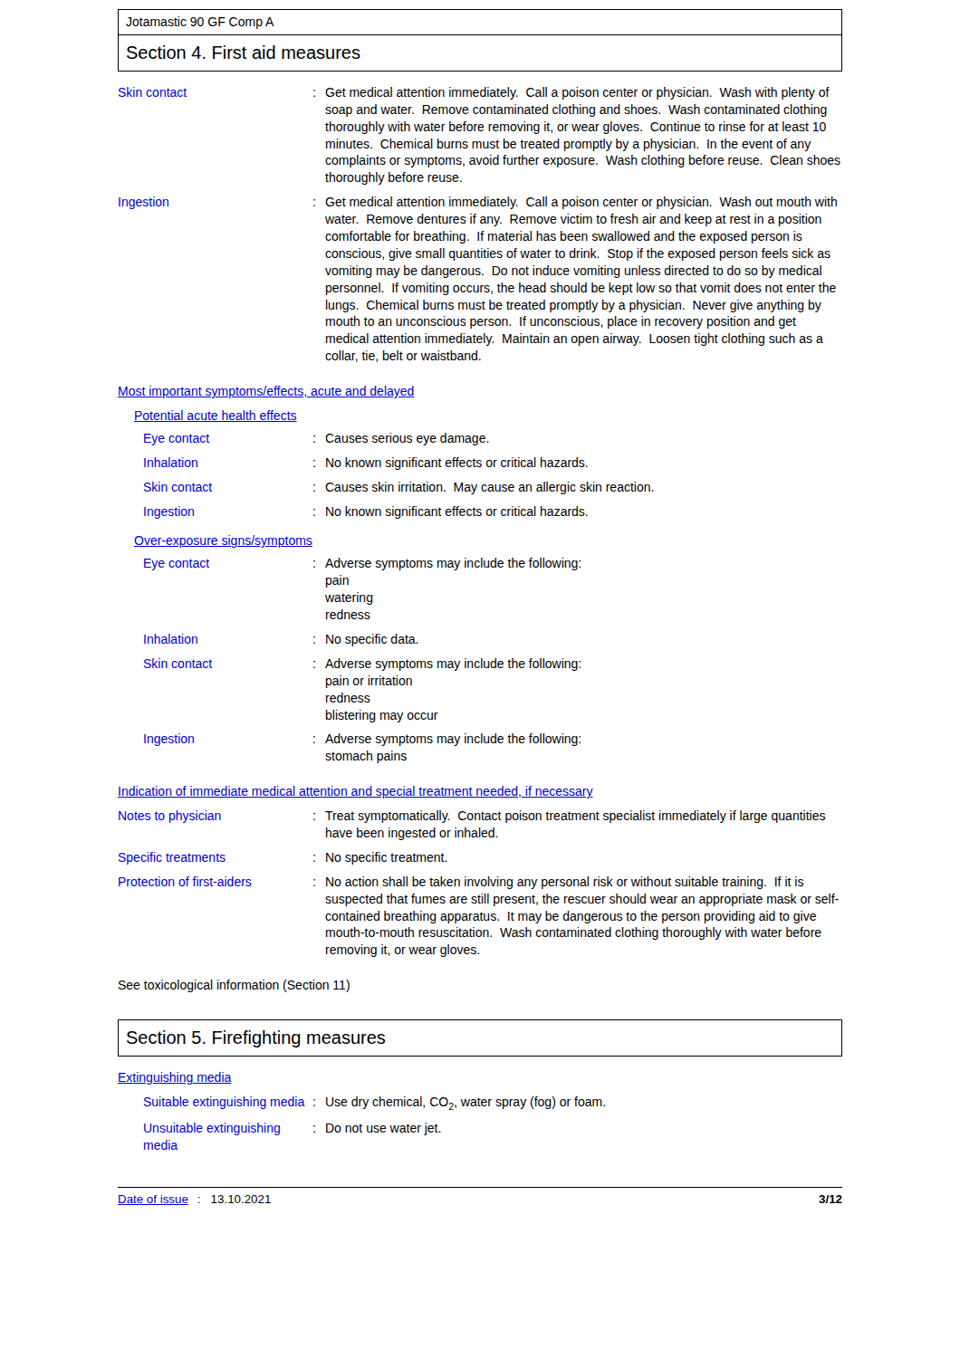Jotamastic 90 GF Comp A
Section 4. First aid measures
| Skin contact | : | Get medical attention immediately. Call a poison center or physician. Wash with plenty of soap and water. Remove contaminated clothing and shoes. Wash contaminated clothing thoroughly with water before removing it, or wear gloves. Continue to rinse for at least 10 minutes. Chemical burns must be treated promptly by a physician. In the event of any complaints or symptoms, avoid further exposure. Wash clothing before reuse. Clean shoes thoroughly before reuse. |
| Ingestion | : | Get medical attention immediately. Call a poison center or physician. Wash out mouth with water. Remove dentures if any. Remove victim to fresh air and keep at rest in a position comfortable for breathing. If material has been swallowed and the exposed person is conscious, give small quantities of water to drink. Stop if the exposed person feels sick as vomiting may be dangerous. Do not induce vomiting unless directed to do so by medical personnel. If vomiting occurs, the head should be kept low so that vomit does not enter the lungs. Chemical burns must be treated promptly by a physician. Never give anything by mouth to an unconscious person. If unconscious, place in recovery position and get medical attention immediately. Maintain an open airway. Loosen tight clothing such as a collar, tie, belt or waistband. |
Most important symptoms/effects, acute and delayed
Potential acute health effects
| Eye contact | : | Causes serious eye damage. |
| Inhalation | : | No known significant effects or critical hazards. |
| Skin contact | : | Causes skin irritation. May cause an allergic skin reaction. |
| Ingestion | : | No known significant effects or critical hazards. |
Over-exposure signs/symptoms
| Eye contact | : | Adverse symptoms may include the following: pain watering redness |
| Inhalation | : | No specific data. |
| Skin contact | : | Adverse symptoms may include the following: pain or irritation redness blistering may occur |
| Ingestion | : | Adverse symptoms may include the following: stomach pains |
Indication of immediate medical attention and special treatment needed, if necessary
| Notes to physician | : | Treat symptomatically. Contact poison treatment specialist immediately if large quantities have been ingested or inhaled. |
| Specific treatments | : | No specific treatment. |
| Protection of first-aiders | : | No action shall be taken involving any personal risk or without suitable training. If it is suspected that fumes are still present, the rescuer should wear an appropriate mask or self-contained breathing apparatus. It may be dangerous to the person providing aid to give mouth-to-mouth resuscitation. Wash contaminated clothing thoroughly with water before removing it, or wear gloves. |
See toxicological information (Section 11)
Section 5. Firefighting measures
Extinguishing media
| Suitable extinguishing media | : | Use dry chemical, CO 2 , water spray (fog) or foam. |
| Unsuitable extinguishing media | : | Do not use water jet. |
Date of issue : 13.10.2021 3/12